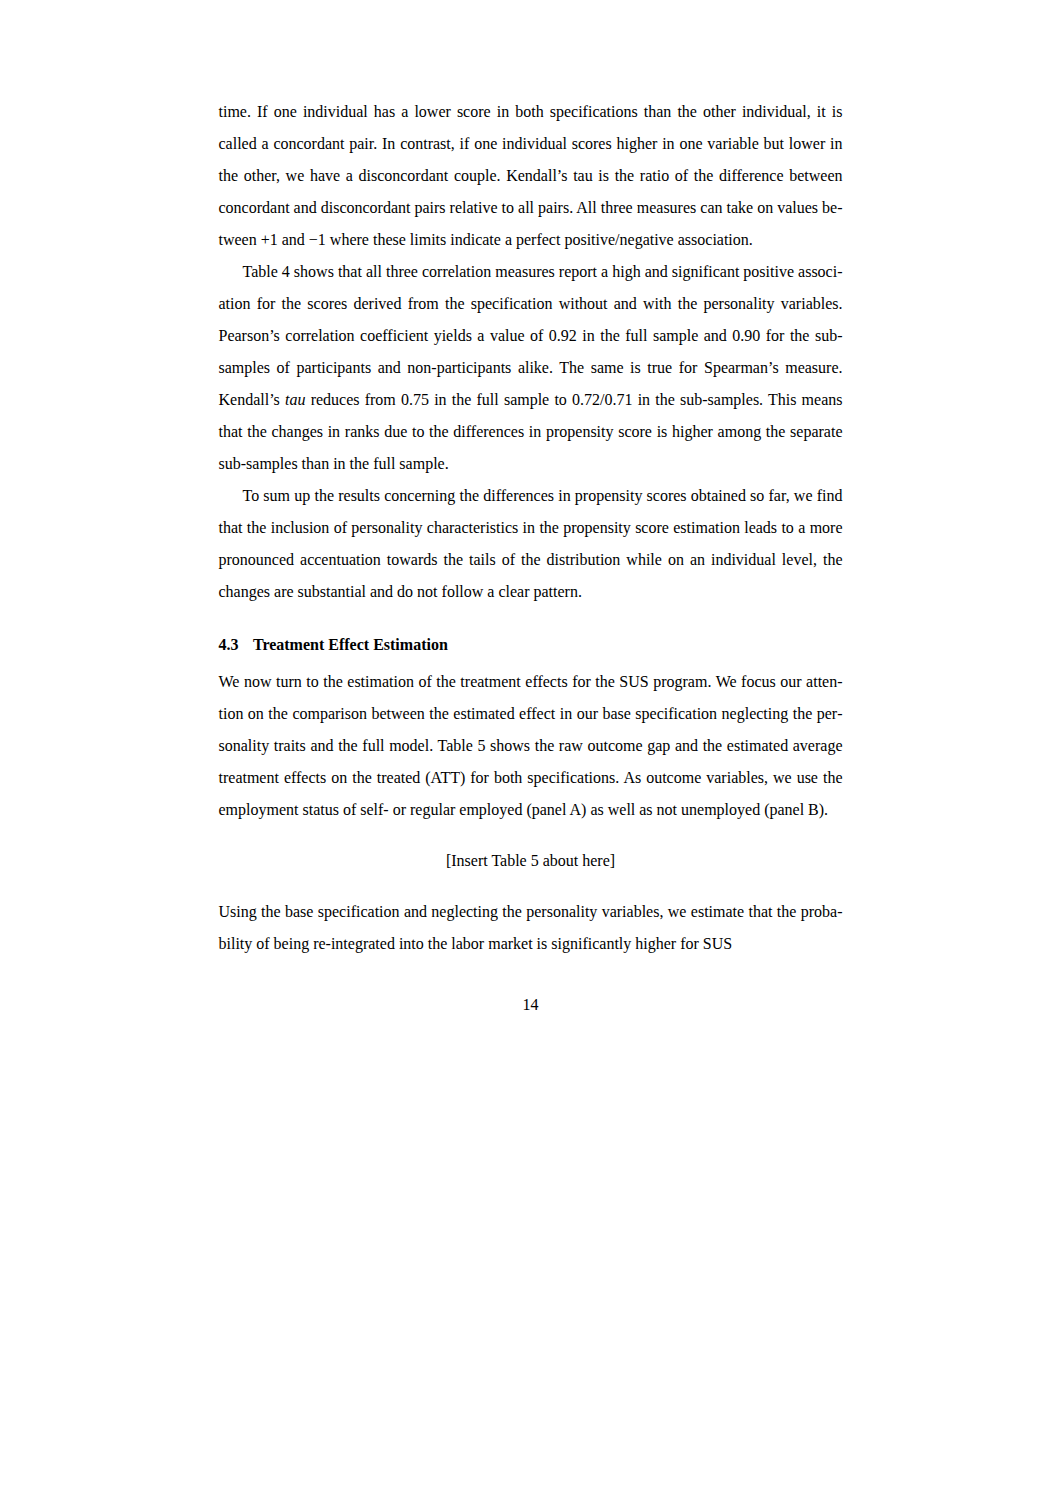time. If one individual has a lower score in both specifications than the other individual, it is called a concordant pair. In contrast, if one individual scores higher in one variable but lower in the other, we have a disconcordant couple. Kendall’s tau is the ratio of the difference between concordant and disconcordant pairs relative to all pairs. All three measures can take on values between +1 and −1 where these limits indicate a perfect positive/negative association.
Table 4 shows that all three correlation measures report a high and significant positive association for the scores derived from the specification without and with the personality variables. Pearson’s correlation coefficient yields a value of 0.92 in the full sample and 0.90 for the sub-samples of participants and non-participants alike. The same is true for Spearman’s measure. Kendall’s tau reduces from 0.75 in the full sample to 0.72/0.71 in the sub-samples. This means that the changes in ranks due to the differences in propensity score is higher among the separate sub-samples than in the full sample.
To sum up the results concerning the differences in propensity scores obtained so far, we find that the inclusion of personality characteristics in the propensity score estimation leads to a more pronounced accentuation towards the tails of the distribution while on an individual level, the changes are substantial and do not follow a clear pattern.
4.3 Treatment Effect Estimation
We now turn to the estimation of the treatment effects for the SUS program. We focus our attention on the comparison between the estimated effect in our base specification neglecting the personality traits and the full model. Table 5 shows the raw outcome gap and the estimated average treatment effects on the treated (ATT) for both specifications. As outcome variables, we use the employment status of self- or regular employed (panel A) as well as not unemployed (panel B).
[Insert Table 5 about here]
Using the base specification and neglecting the personality variables, we estimate that the probability of being re-integrated into the labor market is significantly higher for SUS
14